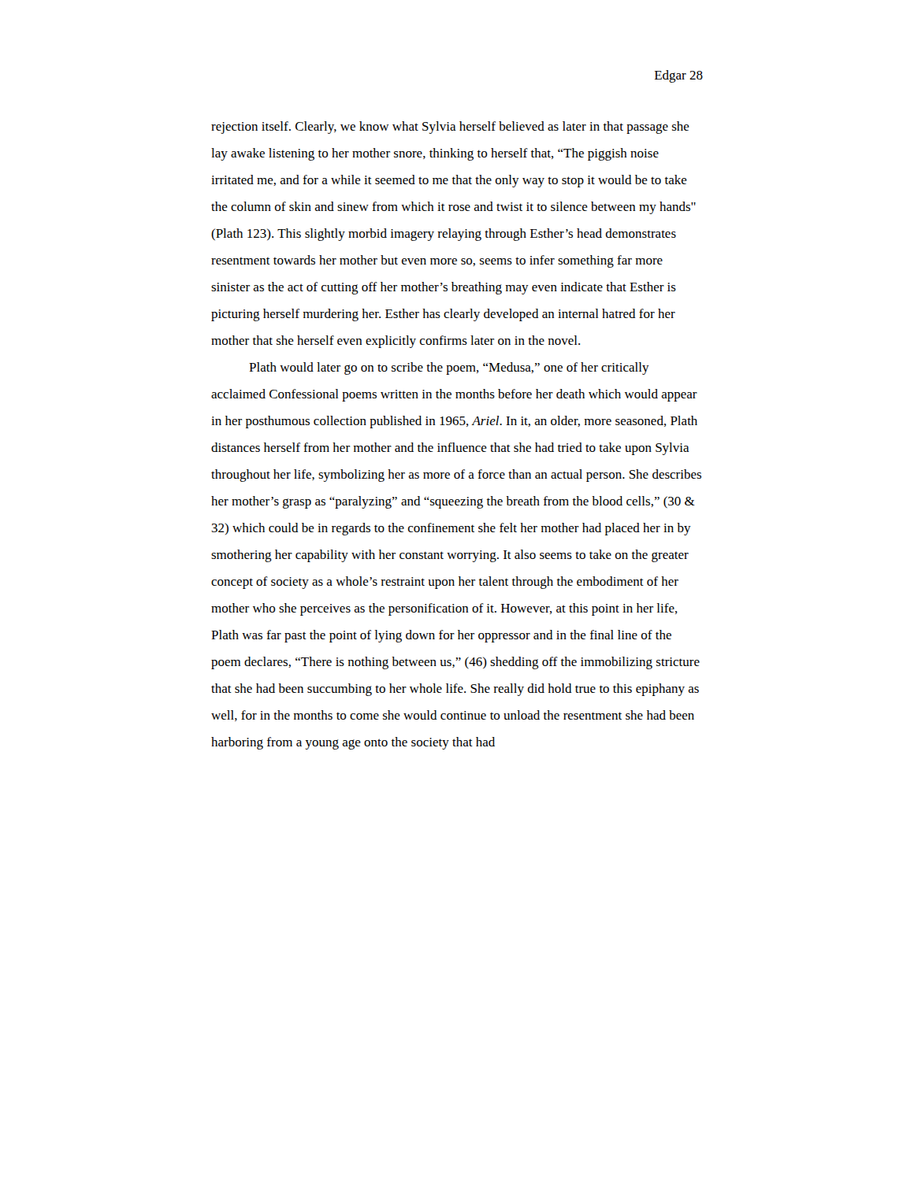Edgar 28
rejection itself. Clearly, we know what Sylvia herself believed as later in that passage she lay awake listening to her mother snore, thinking to herself that, “The piggish noise irritated me, and for a while it seemed to me that the only way to stop it would be to take the column of skin and sinew from which it rose and twist it to silence between my hands" (Plath 123). This slightly morbid imagery relaying through Esther’s head demonstrates resentment towards her mother but even more so, seems to infer something far more sinister as the act of cutting off her mother’s breathing may even indicate that Esther is picturing herself murdering her. Esther has clearly developed an internal hatred for her mother that she herself even explicitly confirms later on in the novel.
Plath would later go on to scribe the poem, “Medusa,” one of her critically acclaimed Confessional poems written in the months before her death which would appear in her posthumous collection published in 1965, Ariel. In it, an older, more seasoned, Plath distances herself from her mother and the influence that she had tried to take upon Sylvia throughout her life, symbolizing her as more of a force than an actual person. She describes her mother’s grasp as “paralyzing” and “squeezing the breath from the blood cells,” (30 & 32) which could be in regards to the confinement she felt her mother had placed her in by smothering her capability with her constant worrying. It also seems to take on the greater concept of society as a whole’s restraint upon her talent through the embodiment of her mother who she perceives as the personification of it. However, at this point in her life, Plath was far past the point of lying down for her oppressor and in the final line of the poem declares, “There is nothing between us,” (46) shedding off the immobilizing stricture that she had been succumbing to her whole life. She really did hold true to this epiphany as well, for in the months to come she would continue to unload the resentment she had been harboring from a young age onto the society that had